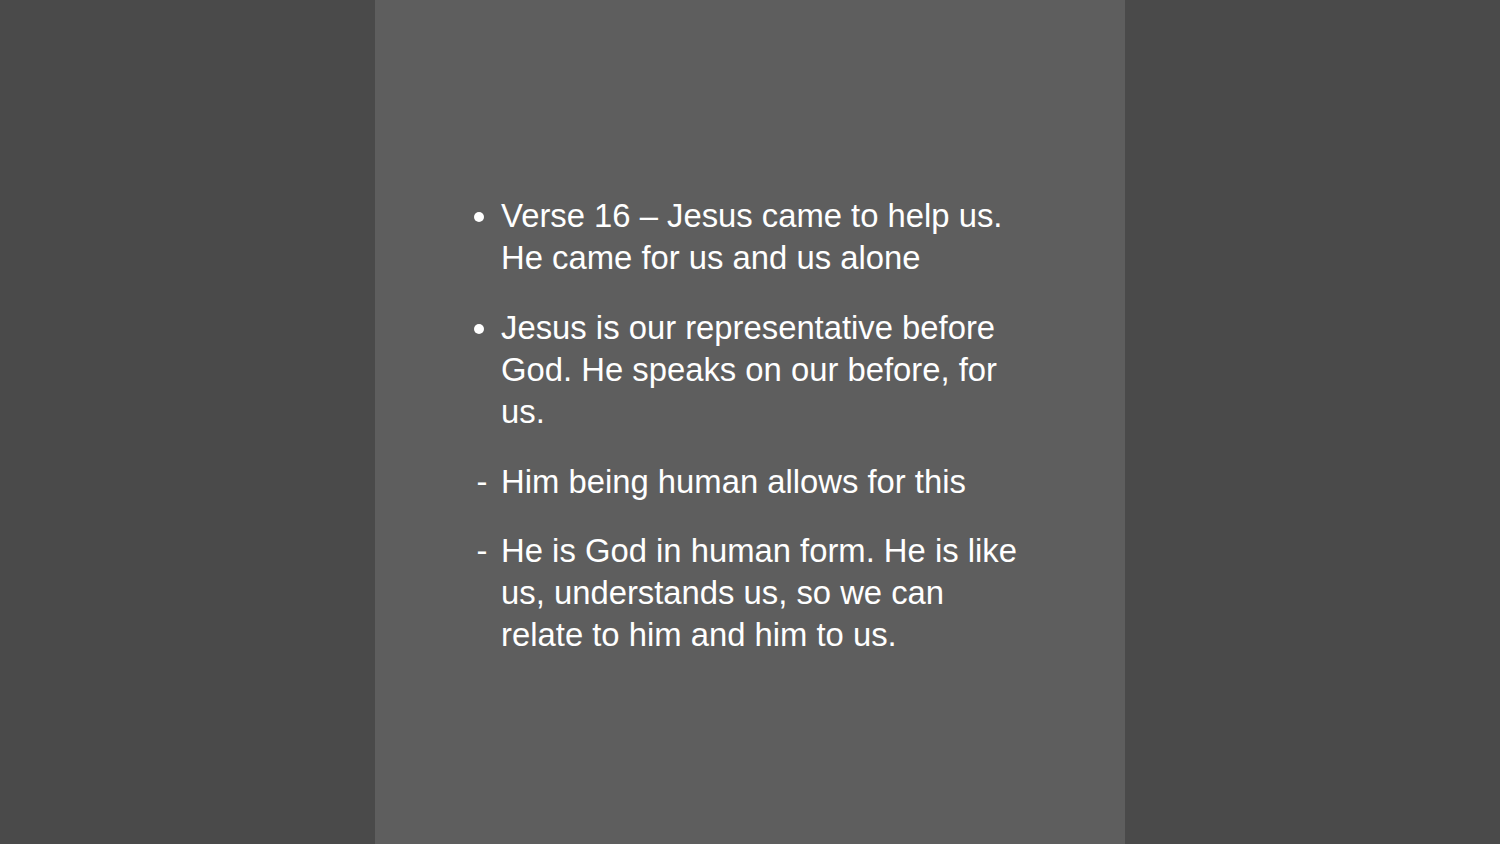Verse 16 – Jesus came to help us. He came for us and us alone
Jesus is our representative before God. He speaks on our before, for us.
Him being human allows for this
He is God in human form. He is like us, understands us, so we can relate to him and him to us.